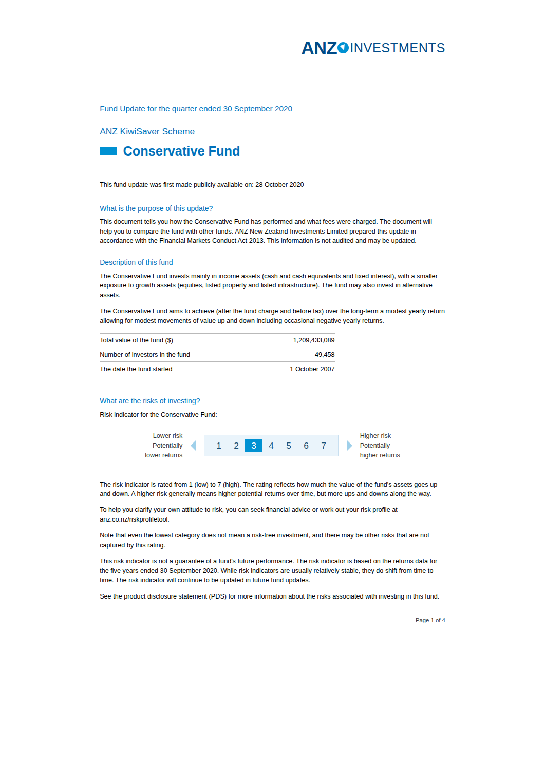ANZ INVESTMENTS
Fund Update for the quarter ended 30 September 2020
ANZ KiwiSaver Scheme
Conservative Fund
This fund update was first made publicly available on: 28 October 2020
What is the purpose of this update?
This document tells you how the Conservative Fund has performed and what fees were charged. The document will help you to compare the fund with other funds. ANZ New Zealand Investments Limited prepared this update in accordance with the Financial Markets Conduct Act 2013. This information is not audited and may be updated.
Description of this fund
The Conservative Fund invests mainly in income assets (cash and cash equivalents and fixed interest), with a smaller exposure to growth assets (equities, listed property and listed infrastructure). The fund may also invest in alternative assets.
The Conservative Fund aims to achieve (after the fund charge and before tax) over the long-term a modest yearly return allowing for modest movements of value up and down including occasional negative yearly returns.
| Total value of the fund ($) | 1,209,433,089 |
| Number of investors in the fund | 49,458 |
| The date the fund started | 1 October 2007 |
What are the risks of investing?
Risk indicator for the Conservative Fund:
Lower risk
Potentially
lower returns
1
2
3
4
5
6
7
Higher risk
Potentially
higher returns
The risk indicator is rated from 1 (low) to 7 (high). The rating reflects how much the value of the fund's assets goes up and down. A higher risk generally means higher potential returns over time, but more ups and downs along the way.
To help you clarify your own attitude to risk, you can seek financial advice or work out your risk profile at anz.co.nz/riskprofiletool.
Note that even the lowest category does not mean a risk-free investment, and there may be other risks that are not captured by this rating.
This risk indicator is not a guarantee of a fund's future performance. The risk indicator is based on the returns data for the five years ended 30 September 2020. While risk indicators are usually relatively stable, they do shift from time to time. The risk indicator will continue to be updated in future fund updates.
See the product disclosure statement (PDS) for more information about the risks associated with investing in this fund.
Page 1 of 4